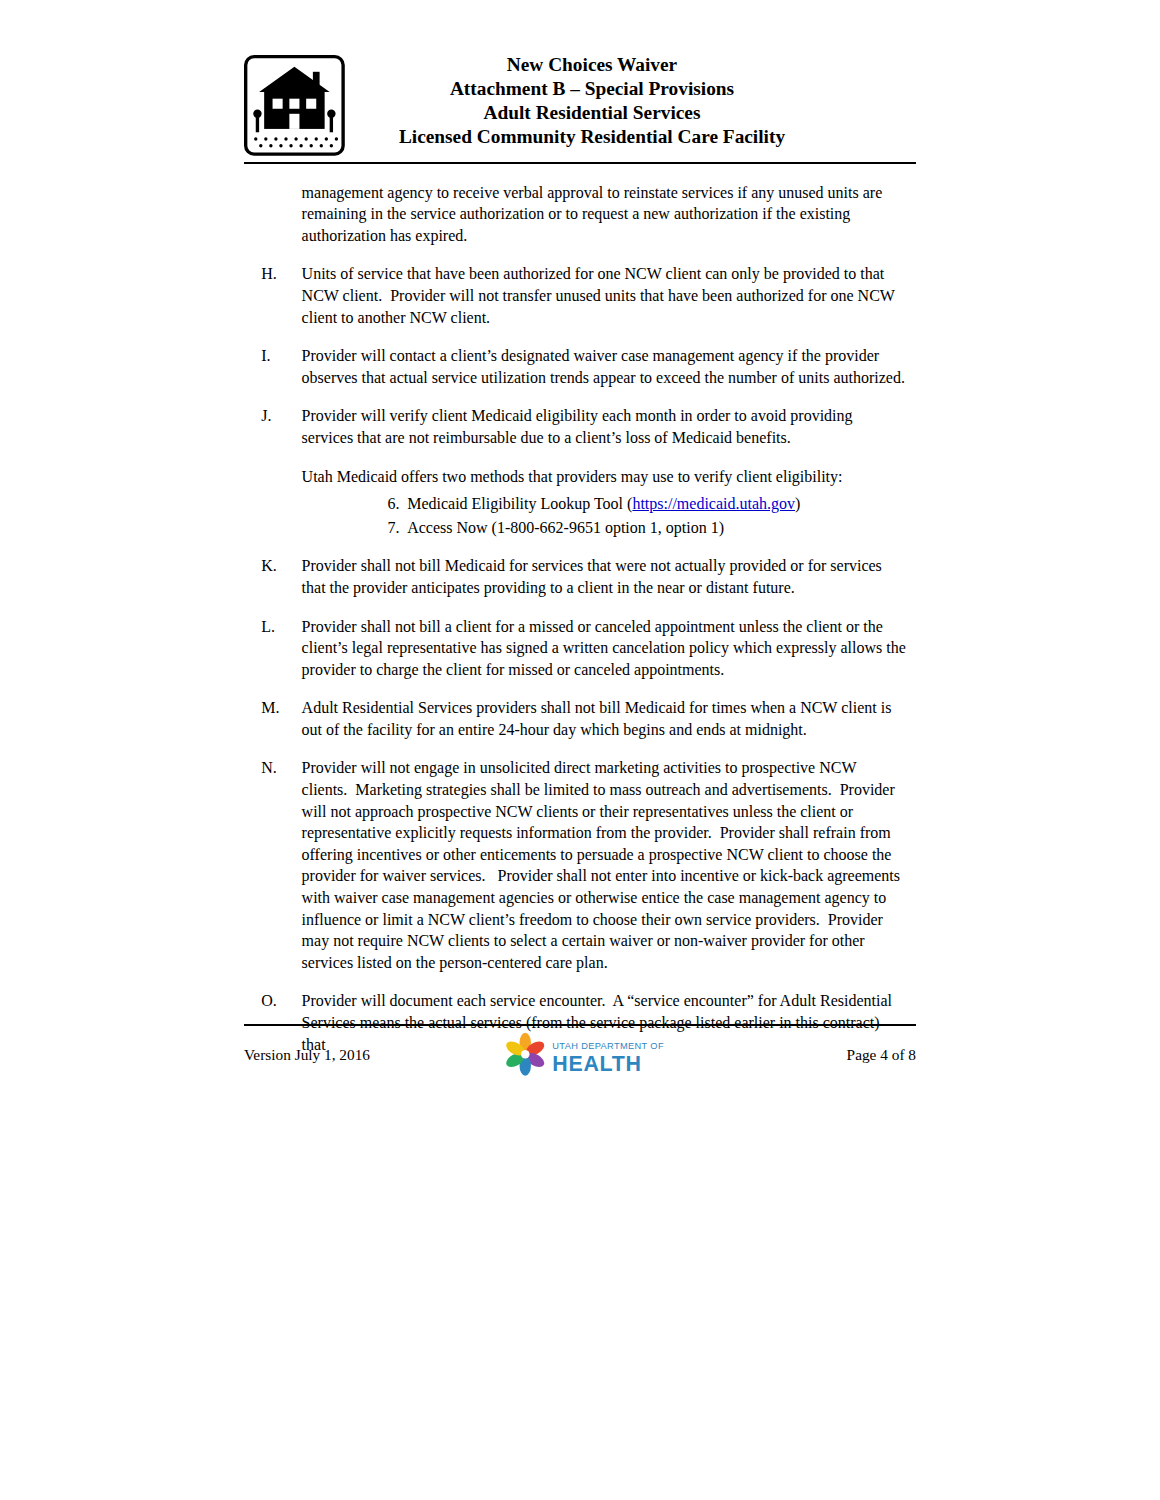New Choices Waiver
Attachment B – Special Provisions
Adult Residential Services
Licensed Community Residential Care Facility
management agency to receive verbal approval to reinstate services if any unused units are remaining in the service authorization or to request a new authorization if the existing authorization has expired.
H. Units of service that have been authorized for one NCW client can only be provided to that NCW client. Provider will not transfer unused units that have been authorized for one NCW client to another NCW client.
I. Provider will contact a client’s designated waiver case management agency if the provider observes that actual service utilization trends appear to exceed the number of units authorized.
J. Provider will verify client Medicaid eligibility each month in order to avoid providing services that are not reimbursable due to a client’s loss of Medicaid benefits.
Utah Medicaid offers two methods that providers may use to verify client eligibility:
6. Medicaid Eligibility Lookup Tool (https://medicaid.utah.gov)
7. Access Now (1-800-662-9651 option 1, option 1)
K. Provider shall not bill Medicaid for services that were not actually provided or for services that the provider anticipates providing to a client in the near or distant future.
L. Provider shall not bill a client for a missed or canceled appointment unless the client or the client’s legal representative has signed a written cancelation policy which expressly allows the provider to charge the client for missed or canceled appointments.
M. Adult Residential Services providers shall not bill Medicaid for times when a NCW client is out of the facility for an entire 24-hour day which begins and ends at midnight.
N. Provider will not engage in unsolicited direct marketing activities to prospective NCW clients. Marketing strategies shall be limited to mass outreach and advertisements. Provider will not approach prospective NCW clients or their representatives unless the client or representative explicitly requests information from the provider. Provider shall refrain from offering incentives or other enticements to persuade a prospective NCW client to choose the provider for waiver services. Provider shall not enter into incentive or kick-back agreements with waiver case management agencies or otherwise entice the case management agency to influence or limit a NCW client’s freedom to choose their own service providers. Provider may not require NCW clients to select a certain waiver or non-waiver provider for other services listed on the person-centered care plan.
O. Provider will document each service encounter. A “service encounter” for Adult Residential Services means the actual services (from the service package listed earlier in this contract) that
Version July 1, 2016
UTAH DEPARTMENT OF HEALTH
Page 4 of 8